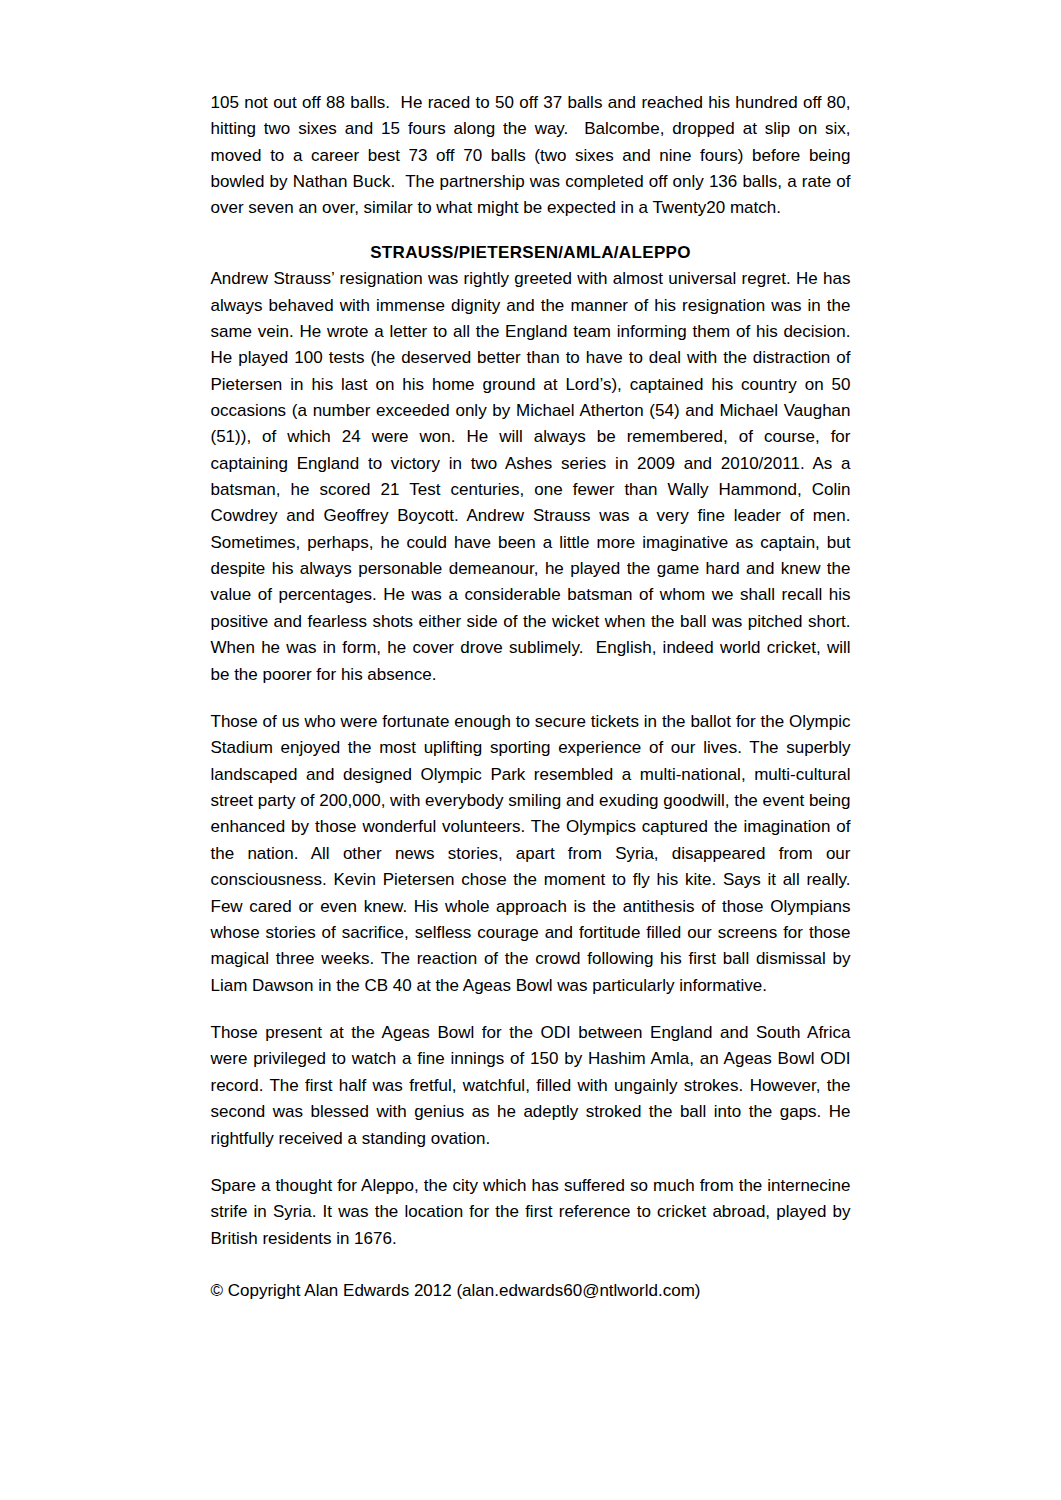105 not out off 88 balls. He raced to 50 off 37 balls and reached his hundred off 80, hitting two sixes and 15 fours along the way. Balcombe, dropped at slip on six, moved to a career best 73 off 70 balls (two sixes and nine fours) before being bowled by Nathan Buck. The partnership was completed off only 136 balls, a rate of over seven an over, similar to what might be expected in a Twenty20 match.
STRAUSS/PIETERSEN/AMLA/ALEPPO
Andrew Strauss’ resignation was rightly greeted with almost universal regret. He has always behaved with immense dignity and the manner of his resignation was in the same vein. He wrote a letter to all the England team informing them of his decision. He played 100 tests (he deserved better than to have to deal with the distraction of Pietersen in his last on his home ground at Lord’s), captained his country on 50 occasions (a number exceeded only by Michael Atherton (54) and Michael Vaughan (51)), of which 24 were won. He will always be remembered, of course, for captaining England to victory in two Ashes series in 2009 and 2010/2011. As a batsman, he scored 21 Test centuries, one fewer than Wally Hammond, Colin Cowdrey and Geoffrey Boycott. Andrew Strauss was a very fine leader of men. Sometimes, perhaps, he could have been a little more imaginative as captain, but despite his always personable demeanour, he played the game hard and knew the value of percentages. He was a considerable batsman of whom we shall recall his positive and fearless shots either side of the wicket when the ball was pitched short. When he was in form, he cover drove sublimely. English, indeed world cricket, will be the poorer for his absence.
Those of us who were fortunate enough to secure tickets in the ballot for the Olympic Stadium enjoyed the most uplifting sporting experience of our lives. The superbly landscaped and designed Olympic Park resembled a multi-national, multi-cultural street party of 200,000, with everybody smiling and exuding goodwill, the event being enhanced by those wonderful volunteers. The Olympics captured the imagination of the nation. All other news stories, apart from Syria, disappeared from our consciousness. Kevin Pietersen chose the moment to fly his kite. Says it all really. Few cared or even knew. His whole approach is the antithesis of those Olympians whose stories of sacrifice, selfless courage and fortitude filled our screens for those magical three weeks. The reaction of the crowd following his first ball dismissal by Liam Dawson in the CB 40 at the Ageas Bowl was particularly informative.
Those present at the Ageas Bowl for the ODI between England and South Africa were privileged to watch a fine innings of 150 by Hashim Amla, an Ageas Bowl ODI record. The first half was fretful, watchful, filled with ungainly strokes. However, the second was blessed with genius as he adeptly stroked the ball into the gaps. He rightfully received a standing ovation.
Spare a thought for Aleppo, the city which has suffered so much from the internecine strife in Syria. It was the location for the first reference to cricket abroad, played by British residents in 1676.
© Copyright Alan Edwards 2012 (alan.edwards60@ntlworld.com)